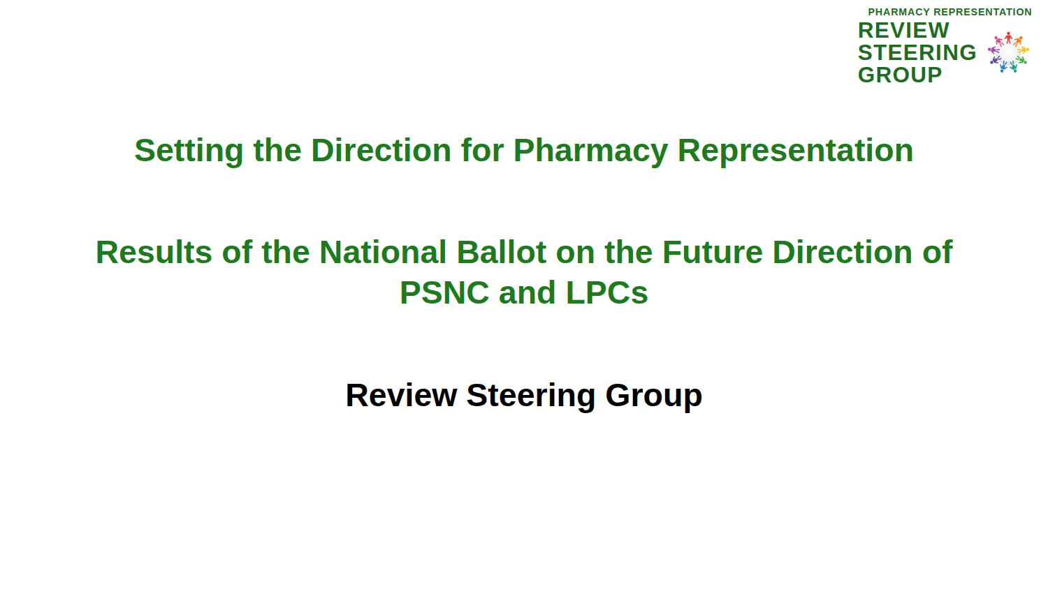Pharmacy Representation
Review
Steering
Group
Setting the Direction for Pharmacy Representation
Results of the National Ballot on the Future Direction of PSNC and LPCs
Review Steering Group